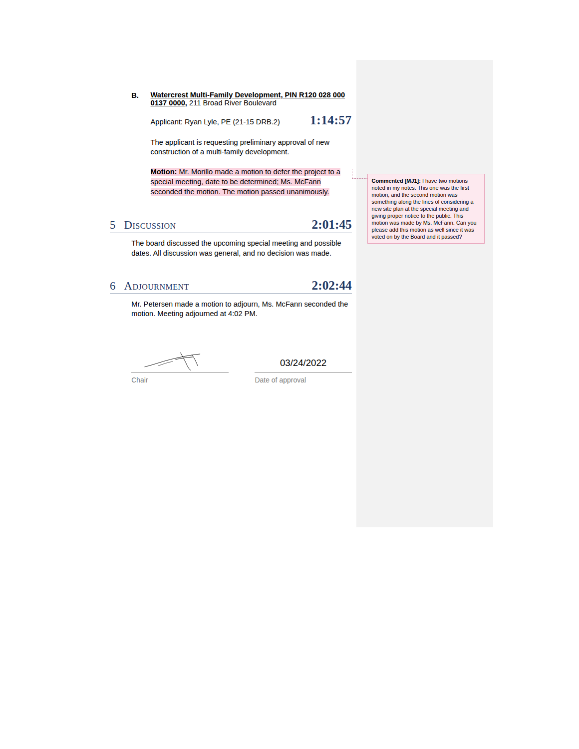B.
Watercrest Multi-Family Development, PIN R120 028 000 0137 0000, 211 Broad River Boulevard
Applicant: Ryan Lyle, PE (21-15 DRB.2)
1:14:57
The applicant is requesting preliminary approval of new construction of a multi-family development.
Motion: Mr. Morillo made a motion to defer the project to a special meeting, date to be determined; Ms. McFann seconded the motion. The motion passed unanimously.
5 Discussion 2:01:45
The board discussed the upcoming special meeting and possible dates. All discussion was general, and no decision was made.
6 Adjournment 2:02:44
Mr. Petersen made a motion to adjourn, Ms. McFann seconded the motion. Meeting adjourned at 4:02 PM.
Chair
03/24/2022
Date of approval
Commented [MJ1]: I have two motions noted in my notes. This one was the first motion, and the second motion was something along the lines of considering a new site plan at the special meeting and giving proper notice to the public. This motion was made by Ms. McFann. Can you please add this motion as well since it was voted on by the Board and it passed?